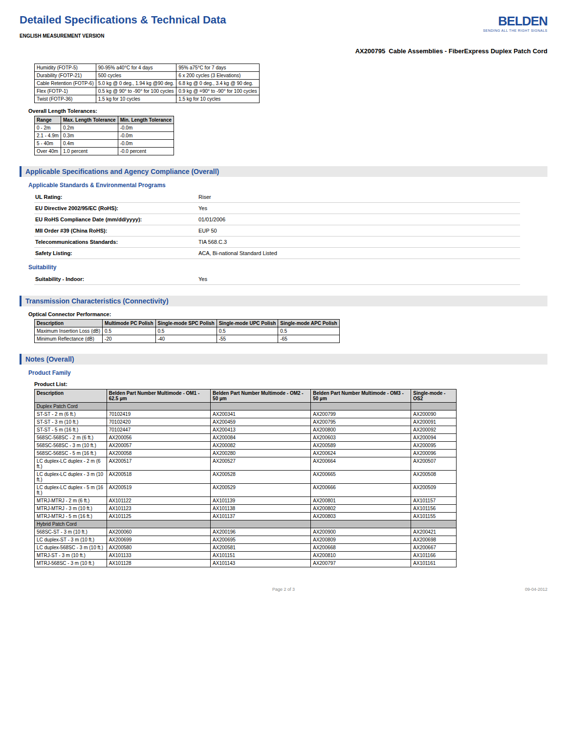Detailed Specifications & Technical Data
BELDEN
SENDING ALL THE RIGHT SIGNALS
ENGLISH MEASUREMENT VERSION
AX200795 Cable Assemblies - FiberExpress Duplex Patch Cord
| Humidity (FOTP-5) | 90-95% a40°C for 4 days | 95% a75°C for 7 days |
| Durability (FOTP-21) | 500 cycles | 6 x 200 cycles (3 Elevations) |
| Cable Retention (FOTP-6) | 5.0 kg @ 0 deg., 1.94 kg @90 deg. | 6.8 kg @ 0 deg., 3.4 kg @ 90 deg. |
| Flex (FOTP-1) | 0.5 kg @ 90° to -90° for 100 cycles | 0.9 kg @ =90° to -90° for 100 cycles |
| Twist (FOTP-36) | 1.5 kg for 10 cycles | 1.5 kg for 10 cycles |
Overall Length Tolerances:
| Range | Max. Length Tolerance | Min. Length Tolerance |
| --- | --- | --- |
| 0 - 2m | 0.2m | -0.0m |
| 2.1 - 4.9m | 0.3m | -0.0m |
| 5 - 40m | 0.4m | -0.0m |
| Over 40m | 1.0 percent | -0.0 percent |
Applicable Specifications and Agency Compliance (Overall)
Applicable Standards & Environmental Programs
| UL Rating: | Riser |
| EU Directive 2002/95/EC (RoHS): | Yes |
| EU RoHS Compliance Date (mm/dd/yyyy): | 01/01/2006 |
| MII Order #39 (China RoHS): | EUP 50 |
| Telecommunications Standards: | TIA 568.C.3 |
| Safety Listing: | ACA, Bi-national Standard Listed |
Suitability
| Suitability - Indoor: | Yes |
Transmission Characteristics (Connectivity)
Optical Connector Performance:
| Description | Multimode PC Polish | Single-mode SPC Polish | Single-mode UPC Polish | Single-mode APC Polish |
| --- | --- | --- | --- | --- |
| Maximum Insertion Loss (dB) | 0.5 | 0.5 | 0.5 | 0.5 |
| Minimum Reflectance (dB) | -20 | -40 | -55 | -65 |
Notes (Overall)
Product Family
Product List:
| Description | Belden Part Number Multimode - OM1 - 62.5 µm | Belden Part Number Multimode - OM2 - 50 µm | Belden Part Number Multimode - OM3 - 50 µm | Single-mode - OS2 |
| --- | --- | --- | --- | --- |
| Duplex Patch Cord | | | | |
| ST-ST - 2 m (6 ft.) | 70102419 | AX200341 | AX200799 | AX200090 |
| ST-ST - 3 m (10 ft.) | 70102420 | AX200459 | AX200795 | AX200091 |
| ST-ST - 5 m (16 ft.) | 70102447 | AX200413 | AX200800 | AX200092 |
| 568SC-568SC - 2 m (6 ft.) | AX200056 | AX200084 | AX200603 | AX200094 |
| 568SC-568SC - 3 m (10 ft.) | AX200057 | AX200082 | AX200589 | AX200095 |
| 568SC-568SC - 5 m (16 ft.) | AX200058 | AX200280 | AX200624 | AX200096 |
| LC duplex-LC duplex - 2 m (6 ft.) | AX200517 | AX200527 | AX200664 | AX200507 |
| LC duplex-LC duplex - 3 m (10 ft.) | AX200518 | AX200528 | AX200665 | AX200508 |
| LC duplex-LC duplex - 5 m (16 ft.) | AX200519 | AX200529 | AX200666 | AX200509 |
| MTRJ-MTRJ - 2 m (6 ft.) | AX101122 | AX101139 | AX200801 | AX101157 |
| MTRJ-MTRJ - 3 m (10 ft.) | AX101123 | AX101138 | AX200802 | AX101156 |
| MTRJ-MTRJ - 5 m (16 ft.) | AX101125 | AX101137 | AX200803 | AX101155 |
| Hybrid Patch Cord | | | | |
| 568SC-ST - 3 m (10 ft.) | AX200060 | AX200196 | AX200900 | AX200421 |
| LC duplex-ST - 3 m (10 ft.) | AX200699 | AX200695 | AX200809 | AX200698 |
| LC duplex-568SC - 3 m (10 ft.) | AX200580 | AX200581 | AX200668 | AX200667 |
| MTRJ-ST - 3 m (10 ft.) | AX101133 | AX101151 | AX200810 | AX101166 |
| MTRJ-568SC - 3 m (10 ft.) | AX101128 | AX101143 | AX200797 | AX101161 |
Page 2 of 3
09-04-2012